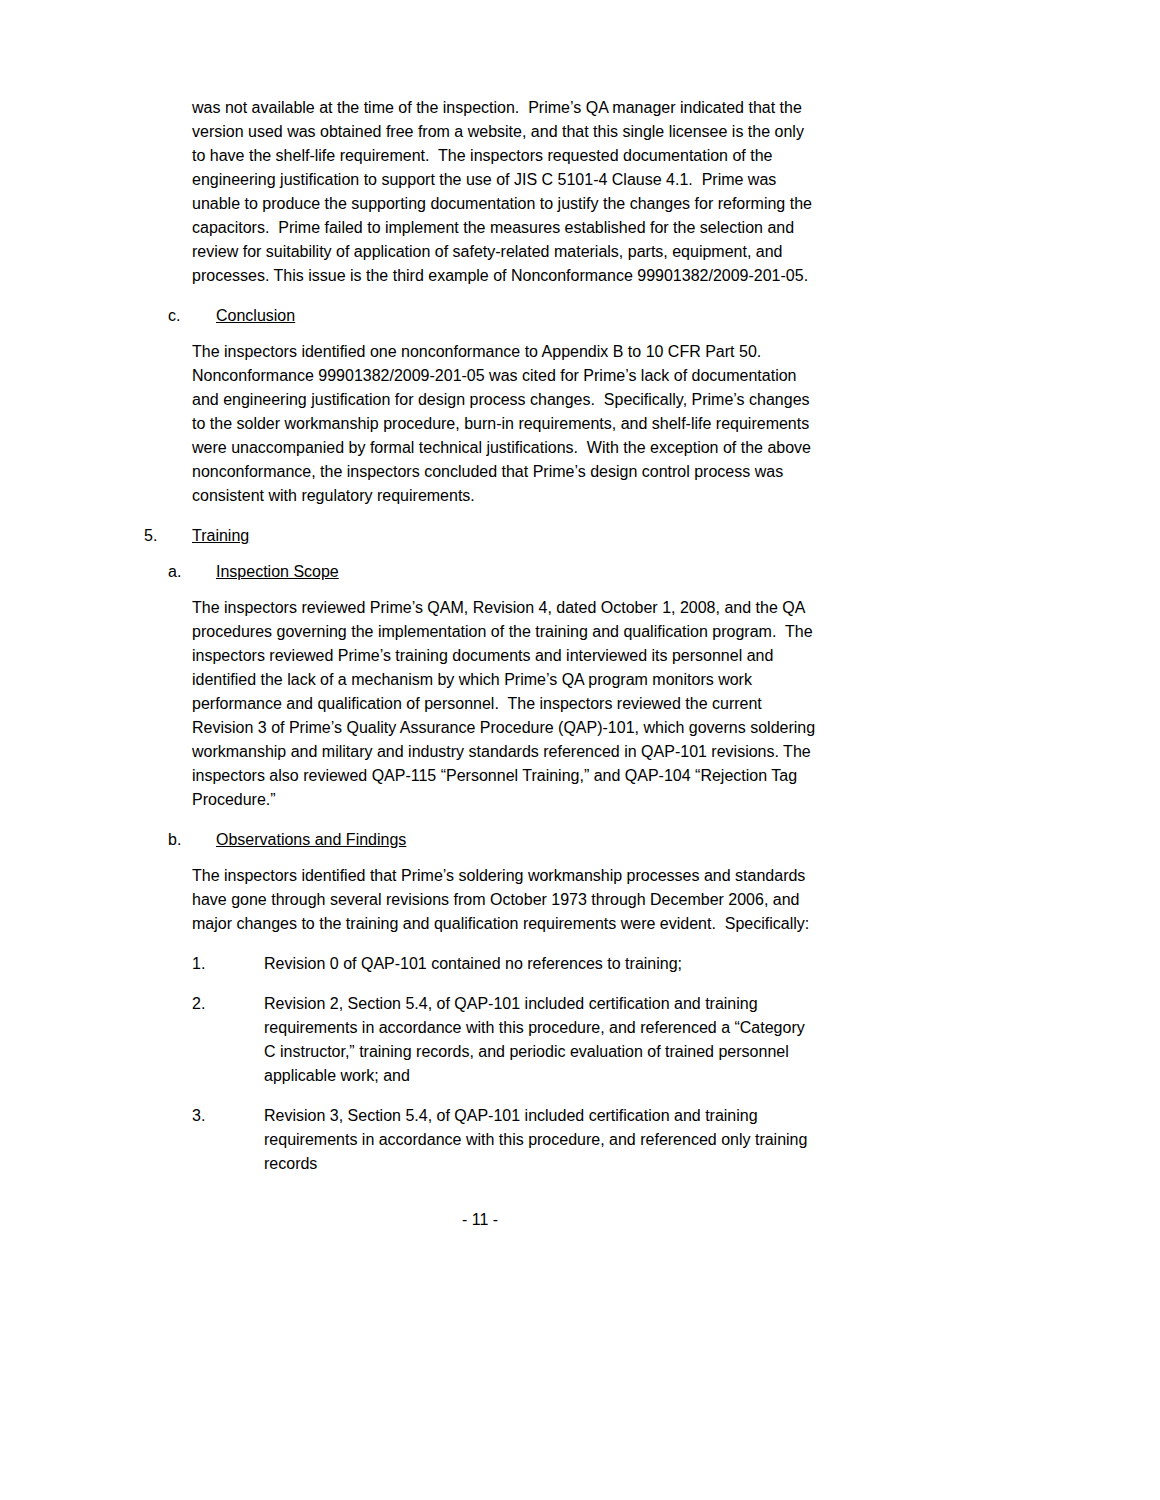was not available at the time of the inspection. Prime’s QA manager indicated that the version used was obtained free from a website, and that this single licensee is the only to have the shelf-life requirement. The inspectors requested documentation of the engineering justification to support the use of JIS C 5101-4 Clause 4.1. Prime was unable to produce the supporting documentation to justify the changes for reforming the capacitors. Prime failed to implement the measures established for the selection and review for suitability of application of safety-related materials, parts, equipment, and processes. This issue is the third example of Nonconformance 99901382/2009-201-05.
c. Conclusion
The inspectors identified one nonconformance to Appendix B to 10 CFR Part 50. Nonconformance 99901382/2009-201-05 was cited for Prime’s lack of documentation and engineering justification for design process changes. Specifically, Prime’s changes to the solder workmanship procedure, burn-in requirements, and shelf-life requirements were unaccompanied by formal technical justifications. With the exception of the above nonconformance, the inspectors concluded that Prime’s design control process was consistent with regulatory requirements.
5. Training
a. Inspection Scope
The inspectors reviewed Prime’s QAM, Revision 4, dated October 1, 2008, and the QA procedures governing the implementation of the training and qualification program. The inspectors reviewed Prime’s training documents and interviewed its personnel and identified the lack of a mechanism by which Prime’s QA program monitors work performance and qualification of personnel. The inspectors reviewed the current Revision 3 of Prime’s Quality Assurance Procedure (QAP)-101, which governs soldering workmanship and military and industry standards referenced in QAP-101 revisions. The inspectors also reviewed QAP-115 “Personnel Training,” and QAP-104 “Rejection Tag Procedure.”
b. Observations and Findings
The inspectors identified that Prime’s soldering workmanship processes and standards have gone through several revisions from October 1973 through December 2006, and major changes to the training and qualification requirements were evident. Specifically:
1. Revision 0 of QAP-101 contained no references to training;
2. Revision 2, Section 5.4, of QAP-101 included certification and training requirements in accordance with this procedure, and referenced a “Category C instructor,” training records, and periodic evaluation of trained personnel applicable work; and
3. Revision 3, Section 5.4, of QAP-101 included certification and training requirements in accordance with this procedure, and referenced only training records
- 11 -